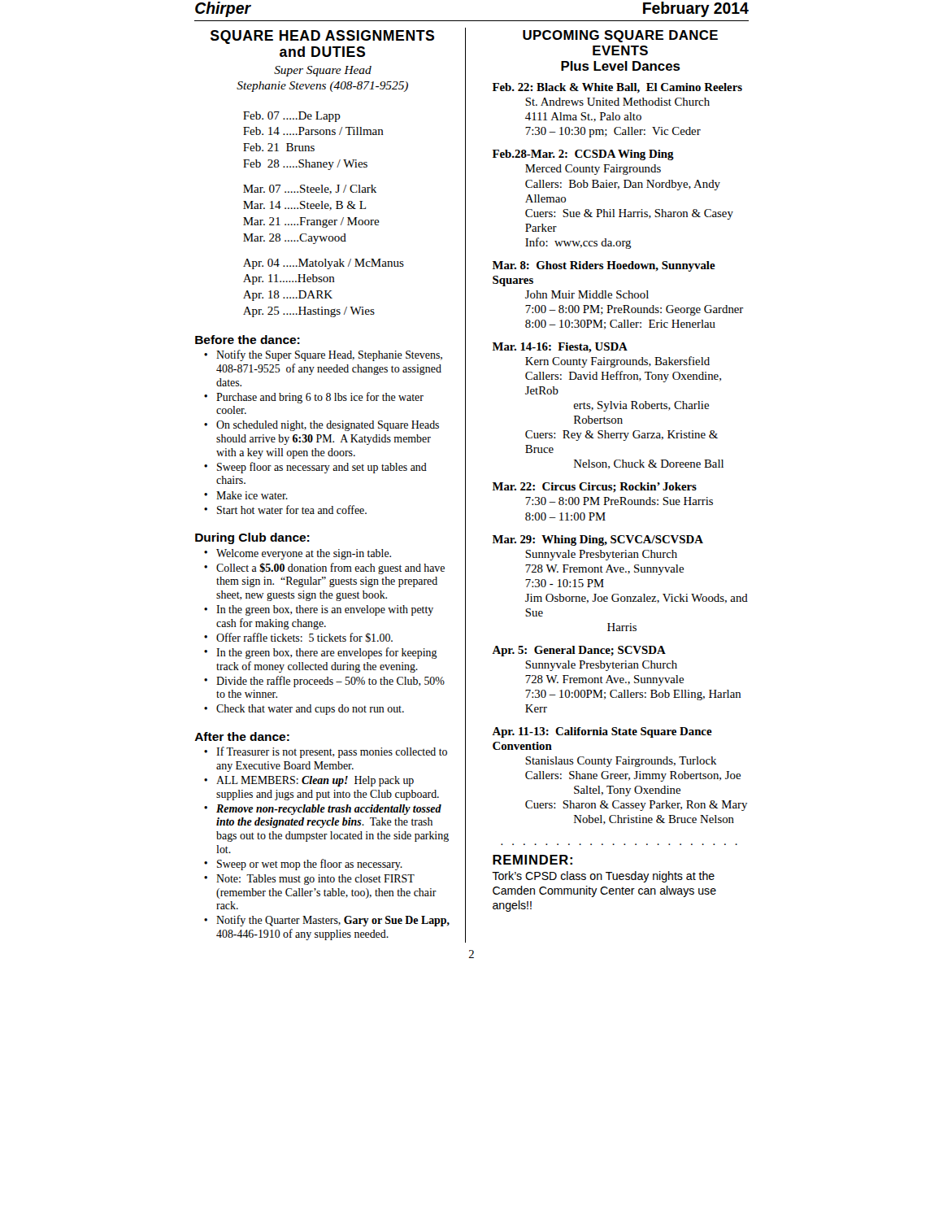Chirper
February 2014
SQUARE HEAD ASSIGNMENTSand DUTIES
Super Square Head
Stephanie Stevens (408-871-9525)
Feb. 07 .....De Lapp
Feb. 14 .....Parsons / Tillman
Feb. 21 Bruns
Feb 28 .....Shaney / Wies
Mar. 07 .....Steele, J / Clark
Mar. 14 .....Steele, B & L
Mar. 21 .....Franger / Moore
Mar. 28 .....Caywood
Apr. 04 .....Matolyak / McManus
Apr. 11......Hebson
Apr. 18 .....DARK
Apr. 25 .....Hastings / Wies
Before the dance:
Notify the Super Square Head, Stephanie Stevens, 408-871-9525 of any needed changes to assigned dates.
Purchase and bring 6 to 8 lbs ice for the water cooler.
On scheduled night, the designated Square Heads should arrive by 6:30 PM. A Katydids member with a key will open the doors.
Sweep floor as necessary and set up tables and chairs.
Make ice water.
Start hot water for tea and coffee.
During Club dance:
Welcome everyone at the sign-in table.
Collect a $5.00 donation from each guest and have them sign in. “Regular” guests sign the prepared sheet, new guests sign the guest book.
In the green box, there is an envelope with petty cash for making change.
Offer raffle tickets: 5 tickets for $1.00.
In the green box, there are envelopes for keeping track of money collected during the evening.
Divide the raffle proceeds – 50% to the Club, 50% to the winner.
Check that water and cups do not run out.
After the dance:
If Treasurer is not present, pass monies collected to any Executive Board Member.
ALL MEMBERS: Clean up! Help pack up supplies and jugs and put into the Club cupboard.
Remove non-recyclable trash accidentally tossed into the designated recycle bins. Take the trash bags out to the dumpster located in the side parking lot.
Sweep or wet mop the floor as necessary.
Note: Tables must go into the closet FIRST (remember the Caller’s table, too), then the chair rack.
Notify the Quarter Masters, Gary or Sue De Lapp,
408-446-1910 of any supplies needed.
UPCOMING SQUARE DANCE EVENTS
Plus Level Dances
Feb. 22: Black & White Ball, El Camino Reelers
St. Andrews United Methodist Church
4111 Alma St., Palo alto
7:30 – 10:30 pm; Caller: Vic Ceder
Feb.28-Mar. 2: CCSDA Wing Ding
Merced County Fairgrounds
Callers: Bob Baier, Dan Nordbye, Andy Allemao
Cuers: Sue & Phil Harris, Sharon & Casey Parker
Info: www,ccs da.org
Mar. 8: Ghost Riders Hoedown, Sunnyvale Squares
John Muir Middle School
7:00 – 8:00 PM; PreRounds: George Gardner
8:00 – 10:30PM; Caller: Eric Henerlau
Mar. 14-16: Fiesta, USDA
Kern County Fairgrounds, Bakersfield
Callers: David Heffron, Tony Oxendine, JetRoberts, Sylvia Roberts, Charlie Robertson Cuers: Rey & Sherry Garza, Kristine & BruceNelson, Chuck & Doreene Ball
Mar. 22: Circus Circus; Rockin’ Jokers
7:30 – 8:00 PM PreRounds: Sue Harris
8:00 – 11:00 PM
Mar. 29: Whing Ding, SCVCA/SCVSDA
Sunnyvale Presbyterian Church
728 W. Fremont Ave., Sunnyvale
7:30 - 10:15 PM
Jim Osborne, Joe Gonzalez, Vicki Woods, and SueHarris
Apr. 5: General Dance; SCVSDA
Sunnyvale Presbyterian Church
728 W. Fremont Ave., Sunnyvale
7:30 – 10:00PM; Callers: Bob Elling, Harlan Kerr
Apr. 11-13: California State Square Dance Convention
Stanislaus County Fairgrounds, Turlock
Callers: Shane Greer, Jimmy Robertson, JoeSaltel, Tony Oxendine Cuers: Sharon & Cassey Parker, Ron & MaryNobel, Christine & Bruce Nelson
. . . . . . . . . . . . . . . . . . . . . .
REMINDER:
Tork’s CPSD class on Tuesday nights at the Camden Community Center can always use angels!!
2